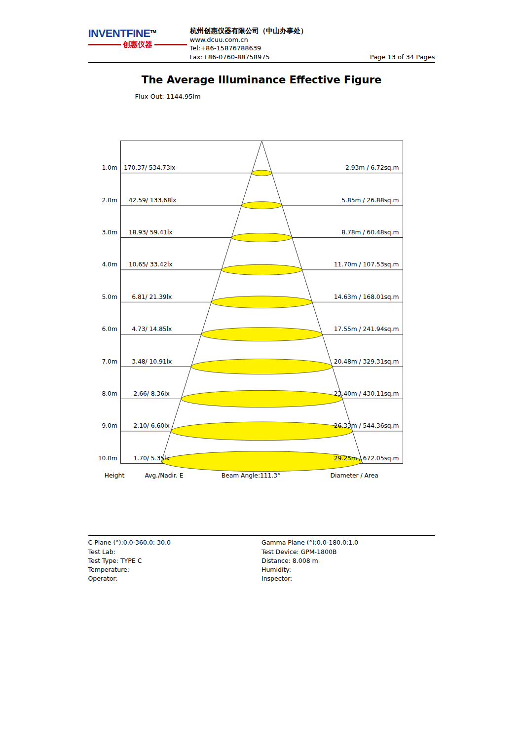INVENT FINETM
创惠仪器
杭州创惠仪器有限公司（中山办事处）
www.dcuu.com.cn
Tel:+86-15876788639
Fax:+86-0760-88758975
Page 13 of 34 Pages
The Average Illuminance Effective Figure
Flux Out: 1144.95lm
1.0m 2.0m 3.0m 4.0m 5.0m 6.0m 7.0m 8.0m 9.0m 10.0m 170.37/ 534.73lx 42.59/ 133.68lx 18.93/ 59.41lx 10.65/ 33.42lx 6.81/ 21.39lx 4.73/ 14.85lx 3.48/ 10.91lx 2.66/ 8.36lx 2.10/ 6.60lx 1.70/ 5.35lx 2.93m / 6.72sq.m 5.85m / 26.88sq.m 8.78m / 60.48sq.m 11.70m / 107.53sq.m 14.63m / 168.01sq.m 17.55m / 241.94sq.m 20.48m / 329.31sq.m 23.40m / 430.11sq.m 26.33m / 544.36sq.m 29.25m / 672.05sq.m Height Avg./Nadir. E Beam Angle:111.3° Diameter / Area
C Plane (°):0.0-360.0: 30.0
Test Lab:
Test Type: TYPE C
Temperature:
Operator:
Gamma Plane (°):0.0-180.0:1.0
Test Device: GPM-1800B
Distance: 8.008 m
Humidity:
Inspector: